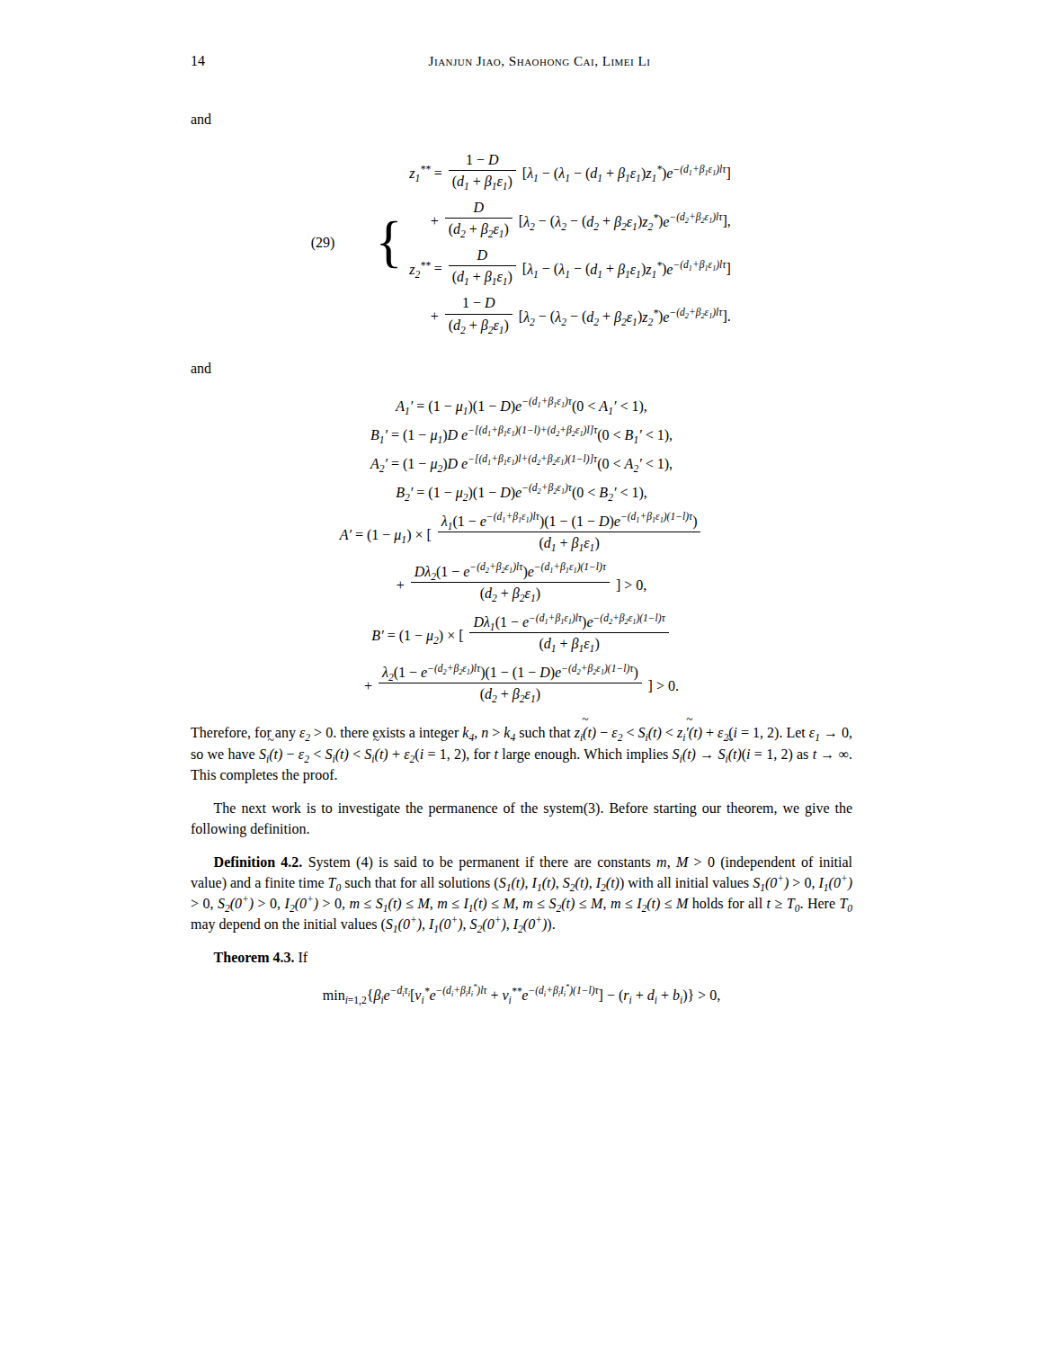14 Jianjun Jiao, Shaohong Cai, Limei Li
and
(29)
| { | z 1 ** = 1 − D ( d 1 + β 1 ε 1 ) [ λ 1 − ( λ 1 − ( d 1 + β 1 ε 1 ) z 1 * ) e −(d 1 +β 1 ε 1 )lτ ] |
| + D ( d 2 + β 2 ε 1 ) [ λ 2 − ( λ 2 − ( d 2 + β 2 ε 1 ) z 2 * ) e −(d 2 +β 2 ε 1 )lτ ], |
| z 2 ** = D ( d 1 + β 1 ε 1 ) [ λ 1 − ( λ 1 − ( d 1 + β 1 ε 1 ) z 1 * ) e −(d 1 +β 1 ε 1 )lτ ] |
| + 1 − D ( d 2 + β 2 ε 1 ) [ λ 2 − ( λ 2 − ( d 2 + β 2 ε 1 ) z 2 * ) e −(d 2 +β 2 ε 1 )lτ ]. |
and
A1′ = (1 − μ1)(1 − D)e−(d1+β1ε1)τ(0 < A1′ < 1), B1′ = (1 − μ1)D e−[(d1+β1ε1)(1−l)+(d2+β2ε1)l]τ(0 < B1′ < 1), A2′ = (1 − μ2)D e−[(d1+β1ε1)l+(d2+β2ε1)(1−l)]τ(0 < A2′ < 1), B2′ = (1 − μ2)(1 − D)e−(d2+β2ε1)τ(0 < B2′ < 1), A′ = (1 − μ1) × [ λ1(1 − e−(d1+β1ε1)lτ)(1 − (1 − D)e−(d1+β1ε1)(1−l)τ)(d1 + β1ε1) + Dλ2(1 − e−(d2+β2ε1)lτ)e−(d1+β1ε1)(1−l)τ(d2 + β2ε1) ] > 0, B′ = (1 − μ2) × [ Dλ1(1 − e−(d1+β1ε1)lτ)e−(d2+β2ε1)(1−l)τ(d1 + β1ε1) + λ2(1 − e−(d2+β2ε1)lτ)(1 − (1 − D)e−(d2+β2ε1)(1−l)τ)(d2 + β2ε1) ] > 0.
Therefore, for any ε2 > 0. there exists a integer k4, n > k4 such that ~zi(t) − ε2 < Si(t) < ~zi′(t) + ε2(i = 1, 2). Let ε1 → 0, so we have ~Si(t) − ε2 < Si(t) < ~Si(t) + ε2(i = 1, 2), for t large enough. Which implies Si(t) → ~Si(t)(i = 1, 2) as t → ∞. This completes the proof.
The next work is to investigate the permanence of the system(3). Before starting our theorem, we give the following definition.
Definition 4.2. System (4) is said to be permanent if there are constants m, M > 0 (independent of initial value) and a finite time T0 such that for all solutions (S1(t), I1(t), S2(t), I2(t)) with all initial values S1(0+) > 0, I1(0+) > 0, S2(0+) > 0, I2(0+) > 0, m ≤ S1(t) ≤ M, m ≤ I1(t) ≤ M, m ≤ S2(t) ≤ M, m ≤ I2(t) ≤ M holds for all t ≥ T0. Here T0 may depend on the initial values (S1(0+), I1(0+), S2(0+), I2(0+)).
Theorem 4.3. If
mini=1,2{βie−diτi[vi*e−(di+βiIi*)lτ + vi**e−(di+βiIi*)(1−l)τ] − (ri + di + bi)} > 0,